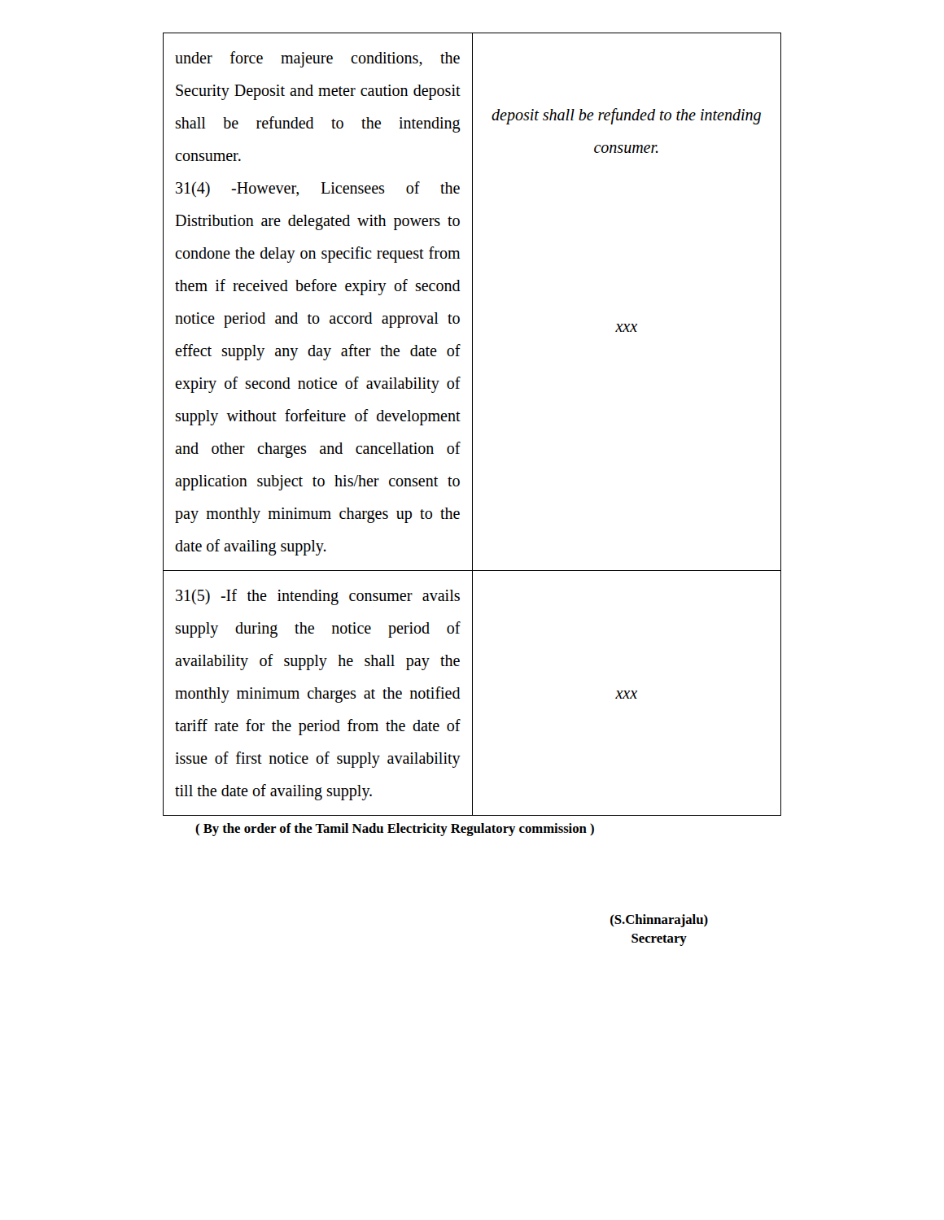| under force majeure conditions, the Security Deposit and meter caution deposit shall be refunded to the intending consumer. 31(4) -However, Licensees of the Distribution are delegated with powers to condone the delay on specific request from them if received before expiry of second notice period and to accord approval to effect supply any day after the date of expiry of second notice of availability of supply without forfeiture of development and other charges and cancellation of application subject to his/her consent to pay monthly minimum charges up to the date of availing supply. | deposit shall be refunded to the intending consumer. xxx |
| 31(5) -If the intending consumer avails supply during the notice period of availability of supply he shall pay the monthly minimum charges at the notified tariff rate for the period from the date of issue of first notice of supply availability till the date of availing supply. | xxx |
( By the order of the Tamil Nadu Electricity Regulatory commission )
(S.Chinnarajalu) Secretary